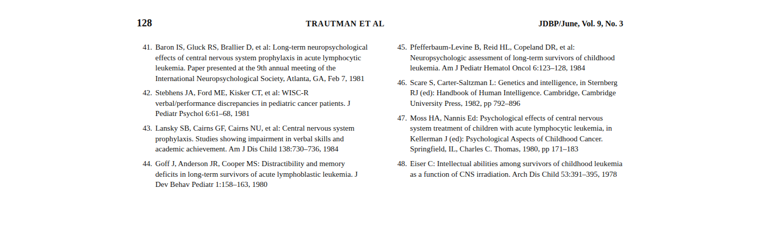128 TRAUTMAN ET AL JDBP/June, Vol. 9, No. 3
Baron IS, Gluck RS, Brallier D, et al: Long-term neuropsychological effects of central nervous system prophylaxis in acute lymphocytic leukemia. Paper presented at the 9th annual meeting of the International Neuropsychological Society, Atlanta, GA, Feb 7, 1981
Stebhens JA, Ford ME, Kisker CT, et al: WISC-R verbal/performance discrepancies in pediatric cancer patients. J Pediatr Psychol 6:61–68, 1981
Lansky SB, Cairns GF, Cairns NU, et al: Central nervous system prophylaxis. Studies showing impairment in verbal skills and academic achievement. Am J Dis Child 138:730–736, 1984
Goff J, Anderson JR, Cooper MS: Distractibility and memory deficits in long-term survivors of acute lymphoblastic leukemia. J Dev Behav Pediatr 1:158–163, 1980
Pfefferbaum-Levine B, Reid HL, Copeland DR, et al: Neuropsychologic assessment of long-term survivors of childhood leukemia. Am J Pediatr Hematol Oncol 6:123–128, 1984
Scare S, Carter-Saltzman L: Genetics and intelligence, in Sternberg RJ (ed): Handbook of Human Intelligence. Cambridge, Cambridge University Press, 1982, pp 792–896
Moss HA, Nannis Ed: Psychological effects of central nervous system treatment of children with acute lymphocytic leukemia, in Kellerman J (ed): Psychological Aspects of Childhood Cancer. Springfield, IL, Charles C. Thomas, 1980, pp 171–183
Eiser C: Intellectual abilities among survivors of childhood leukemia as a function of CNS irradiation. Arch Dis Child 53:391–395, 1978